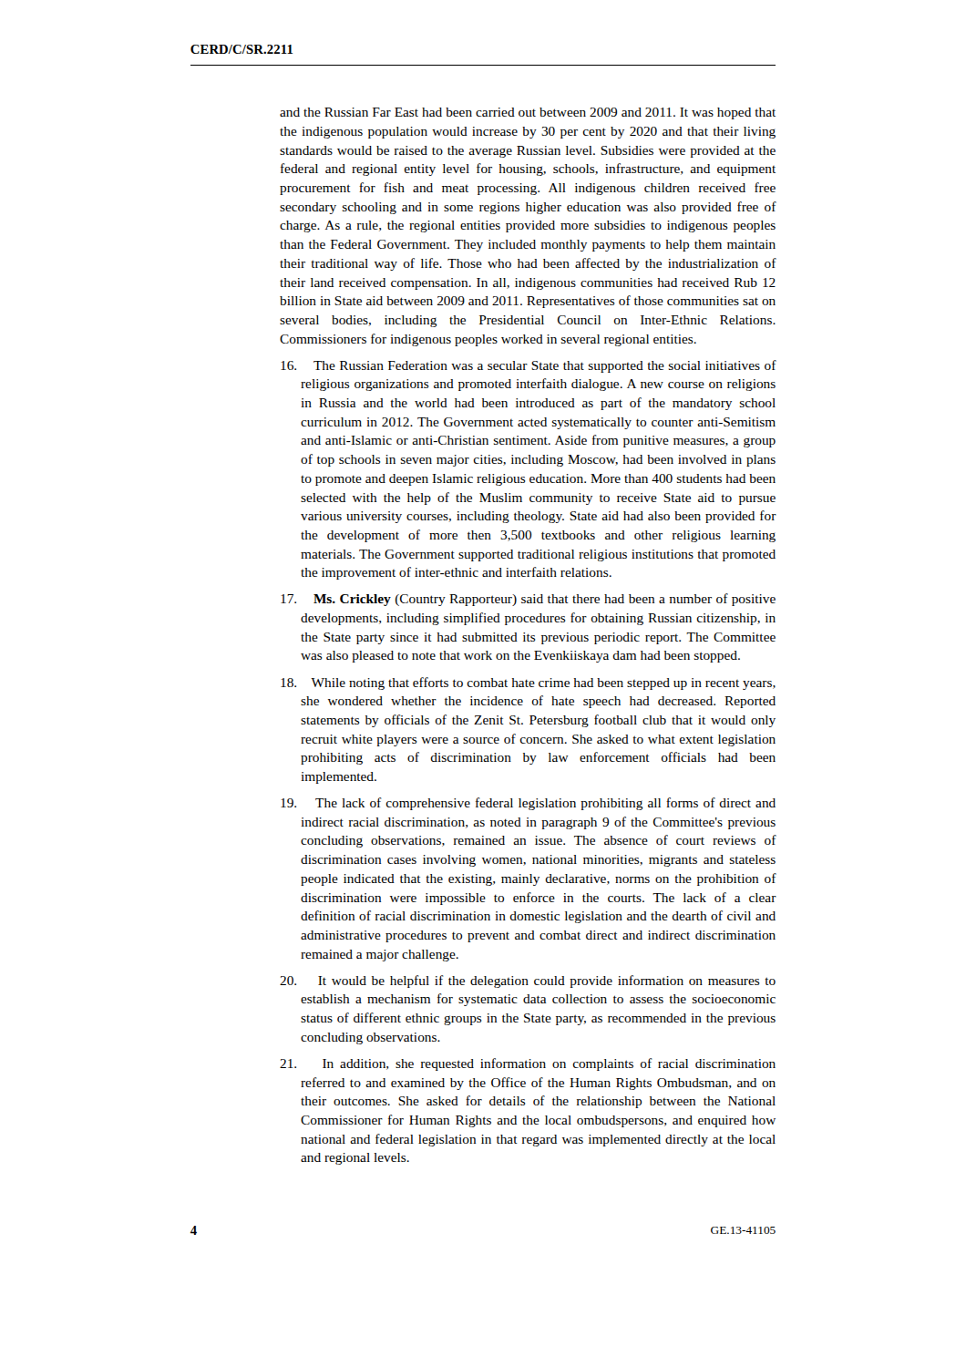CERD/C/SR.2211
and the Russian Far East had been carried out between 2009 and 2011. It was hoped that the indigenous population would increase by 30 per cent by 2020 and that their living standards would be raised to the average Russian level. Subsidies were provided at the federal and regional entity level for housing, schools, infrastructure, and equipment procurement for fish and meat processing. All indigenous children received free secondary schooling and in some regions higher education was also provided free of charge. As a rule, the regional entities provided more subsidies to indigenous peoples than the Federal Government. They included monthly payments to help them maintain their traditional way of life. Those who had been affected by the industrialization of their land received compensation. In all, indigenous communities had received Rub 12 billion in State aid between 2009 and 2011. Representatives of those communities sat on several bodies, including the Presidential Council on Inter-Ethnic Relations. Commissioners for indigenous peoples worked in several regional entities.
16. The Russian Federation was a secular State that supported the social initiatives of religious organizations and promoted interfaith dialogue. A new course on religions in Russia and the world had been introduced as part of the mandatory school curriculum in 2012. The Government acted systematically to counter anti-Semitism and anti-Islamic or anti-Christian sentiment. Aside from punitive measures, a group of top schools in seven major cities, including Moscow, had been involved in plans to promote and deepen Islamic religious education. More than 400 students had been selected with the help of the Muslim community to receive State aid to pursue various university courses, including theology. State aid had also been provided for the development of more then 3,500 textbooks and other religious learning materials. The Government supported traditional religious institutions that promoted the improvement of inter-ethnic and interfaith relations.
17. Ms. Crickley (Country Rapporteur) said that there had been a number of positive developments, including simplified procedures for obtaining Russian citizenship, in the State party since it had submitted its previous periodic report. The Committee was also pleased to note that work on the Evenkiiskaya dam had been stopped.
18. While noting that efforts to combat hate crime had been stepped up in recent years, she wondered whether the incidence of hate speech had decreased. Reported statements by officials of the Zenit St. Petersburg football club that it would only recruit white players were a source of concern. She asked to what extent legislation prohibiting acts of discrimination by law enforcement officials had been implemented.
19. The lack of comprehensive federal legislation prohibiting all forms of direct and indirect racial discrimination, as noted in paragraph 9 of the Committee's previous concluding observations, remained an issue. The absence of court reviews of discrimination cases involving women, national minorities, migrants and stateless people indicated that the existing, mainly declarative, norms on the prohibition of discrimination were impossible to enforce in the courts. The lack of a clear definition of racial discrimination in domestic legislation and the dearth of civil and administrative procedures to prevent and combat direct and indirect discrimination remained a major challenge.
20. It would be helpful if the delegation could provide information on measures to establish a mechanism for systematic data collection to assess the socioeconomic status of different ethnic groups in the State party, as recommended in the previous concluding observations.
21. In addition, she requested information on complaints of racial discrimination referred to and examined by the Office of the Human Rights Ombudsman, and on their outcomes. She asked for details of the relationship between the National Commissioner for Human Rights and the local ombudspersons, and enquired how national and federal legislation in that regard was implemented directly at the local and regional levels.
4
GE.13-41105